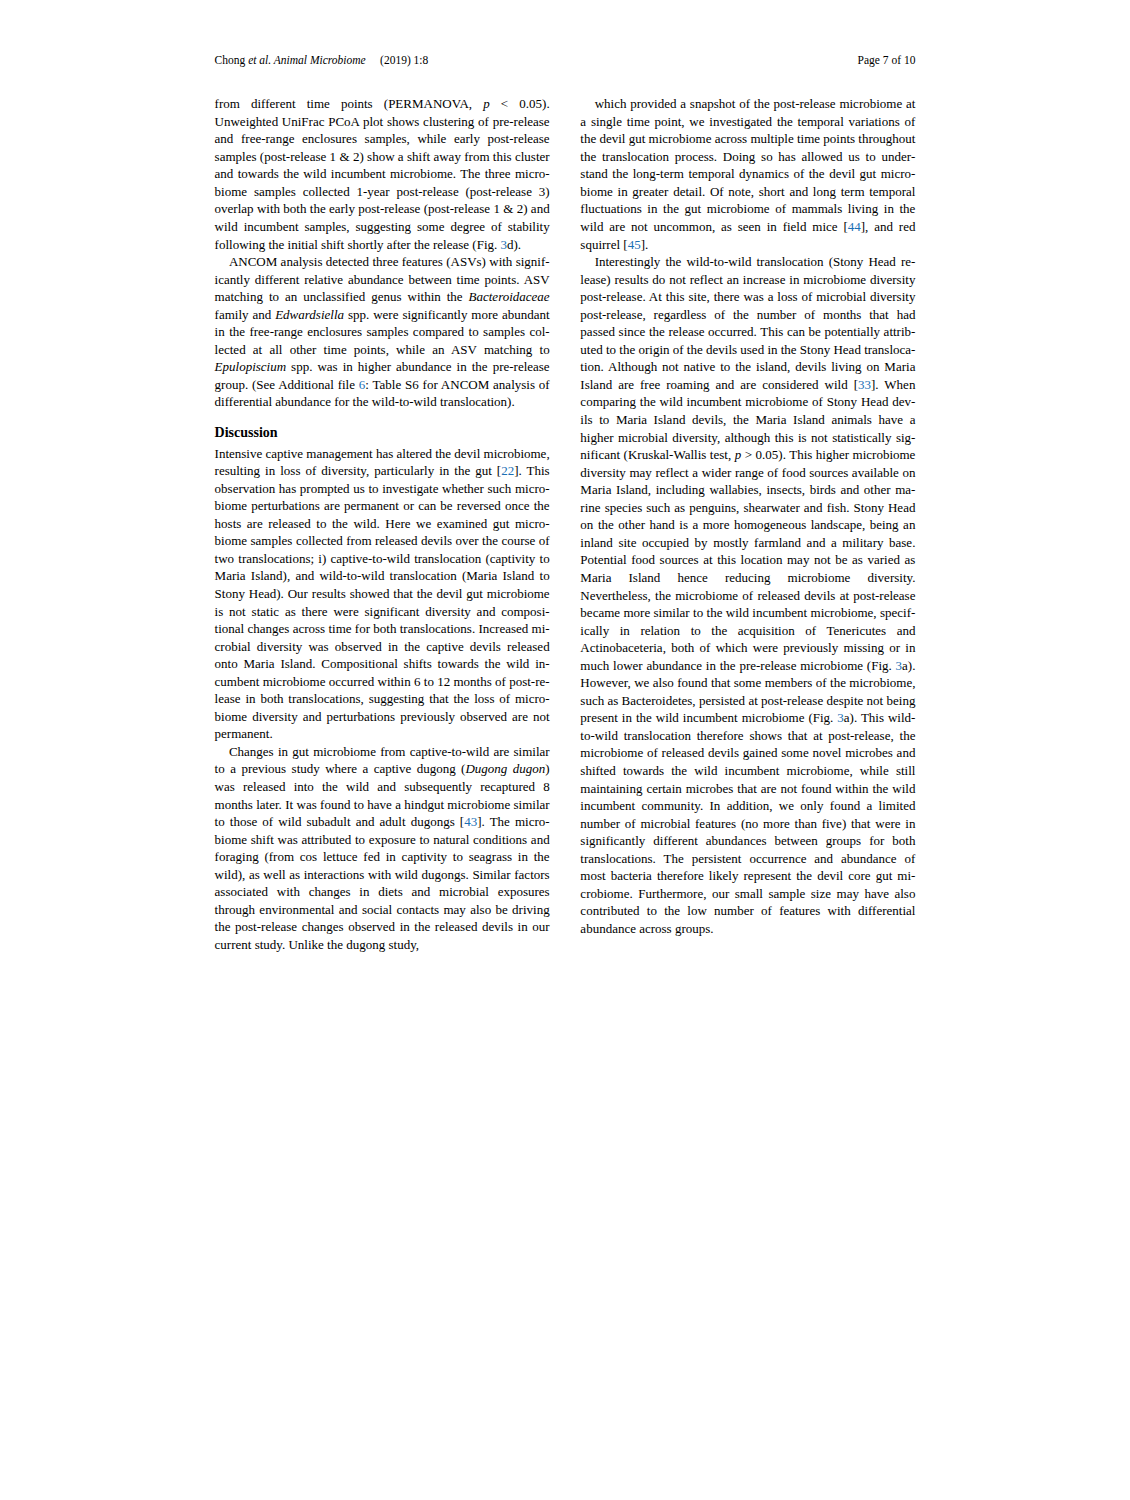Chong et al. Animal Microbiome (2019) 1:8
Page 7 of 10
from different time points (PERMANOVA, p < 0.05). Unweighted UniFrac PCoA plot shows clustering of pre-release and free-range enclosures samples, while early post-release samples (post-release 1 & 2) show a shift away from this cluster and towards the wild incumbent microbiome. The three microbiome samples collected 1-year post-release (post-release 3) overlap with both the early post-release (post-release 1 & 2) and wild incumbent samples, suggesting some degree of stability following the initial shift shortly after the release (Fig. 3d).
ANCOM analysis detected three features (ASVs) with significantly different relative abundance between time points. ASV matching to an unclassified genus within the Bacteroidaceae family and Edwardsiella spp. were significantly more abundant in the free-range enclosures samples compared to samples collected at all other time points, while an ASV matching to Epulopiscium spp. was in higher abundance in the pre-release group. (See Additional file 6: Table S6 for ANCOM analysis of differential abundance for the wild-to-wild translocation).
Discussion
Intensive captive management has altered the devil microbiome, resulting in loss of diversity, particularly in the gut [22]. This observation has prompted us to investigate whether such microbiome perturbations are permanent or can be reversed once the hosts are released to the wild. Here we examined gut microbiome samples collected from released devils over the course of two translocations; i) captive-to-wild translocation (captivity to Maria Island), and wild-to-wild translocation (Maria Island to Stony Head). Our results showed that the devil gut microbiome is not static as there were significant diversity and compositional changes across time for both translocations. Increased microbial diversity was observed in the captive devils released onto Maria Island. Compositional shifts towards the wild incumbent microbiome occurred within 6 to 12 months of post-release in both translocations, suggesting that the loss of microbiome diversity and perturbations previously observed are not permanent.
Changes in gut microbiome from captive-to-wild are similar to a previous study where a captive dugong (Dugong dugon) was released into the wild and subsequently recaptured 8 months later. It was found to have a hindgut microbiome similar to those of wild subadult and adult dugongs [43]. The microbiome shift was attributed to exposure to natural conditions and foraging (from cos lettuce fed in captivity to seagrass in the wild), as well as interactions with wild dugongs. Similar factors associated with changes in diets and microbial exposures through environmental and social contacts may also be driving the post-release changes observed in the released devils in our current study. Unlike the dugong study,
which provided a snapshot of the post-release microbiome at a single time point, we investigated the temporal variations of the devil gut microbiome across multiple time points throughout the translocation process. Doing so has allowed us to understand the long-term temporal dynamics of the devil gut microbiome in greater detail. Of note, short and long term temporal fluctuations in the gut microbiome of mammals living in the wild are not uncommon, as seen in field mice [44], and red squirrel [45].
Interestingly the wild-to-wild translocation (Stony Head release) results do not reflect an increase in microbiome diversity post-release. At this site, there was a loss of microbial diversity post-release, regardless of the number of months that had passed since the release occurred. This can be potentially attributed to the origin of the devils used in the Stony Head translocation. Although not native to the island, devils living on Maria Island are free roaming and are considered wild [33]. When comparing the wild incumbent microbiome of Stony Head devils to Maria Island devils, the Maria Island animals have a higher microbial diversity, although this is not statistically significant (Kruskal-Wallis test, p > 0.05). This higher microbiome diversity may reflect a wider range of food sources available on Maria Island, including wallabies, insects, birds and other marine species such as penguins, shearwater and fish. Stony Head on the other hand is a more homogeneous landscape, being an inland site occupied by mostly farmland and a military base. Potential food sources at this location may not be as varied as Maria Island hence reducing microbiome diversity. Nevertheless, the microbiome of released devils at post-release became more similar to the wild incumbent microbiome, specifically in relation to the acquisition of Tenericutes and Actinobaceteria, both of which were previously missing or in much lower abundance in the pre-release microbiome (Fig. 3a). However, we also found that some members of the microbiome, such as Bacteroidetes, persisted at post-release despite not being present in the wild incumbent microbiome (Fig. 3a). This wild-to-wild translocation therefore shows that at post-release, the microbiome of released devils gained some novel microbes and shifted towards the wild incumbent microbiome, while still maintaining certain microbes that are not found within the wild incumbent community. In addition, we only found a limited number of microbial features (no more than five) that were in significantly different abundances between groups for both translocations. The persistent occurrence and abundance of most bacteria therefore likely represent the devil core gut microbiome. Furthermore, our small sample size may have also contributed to the low number of features with differential abundance across groups.